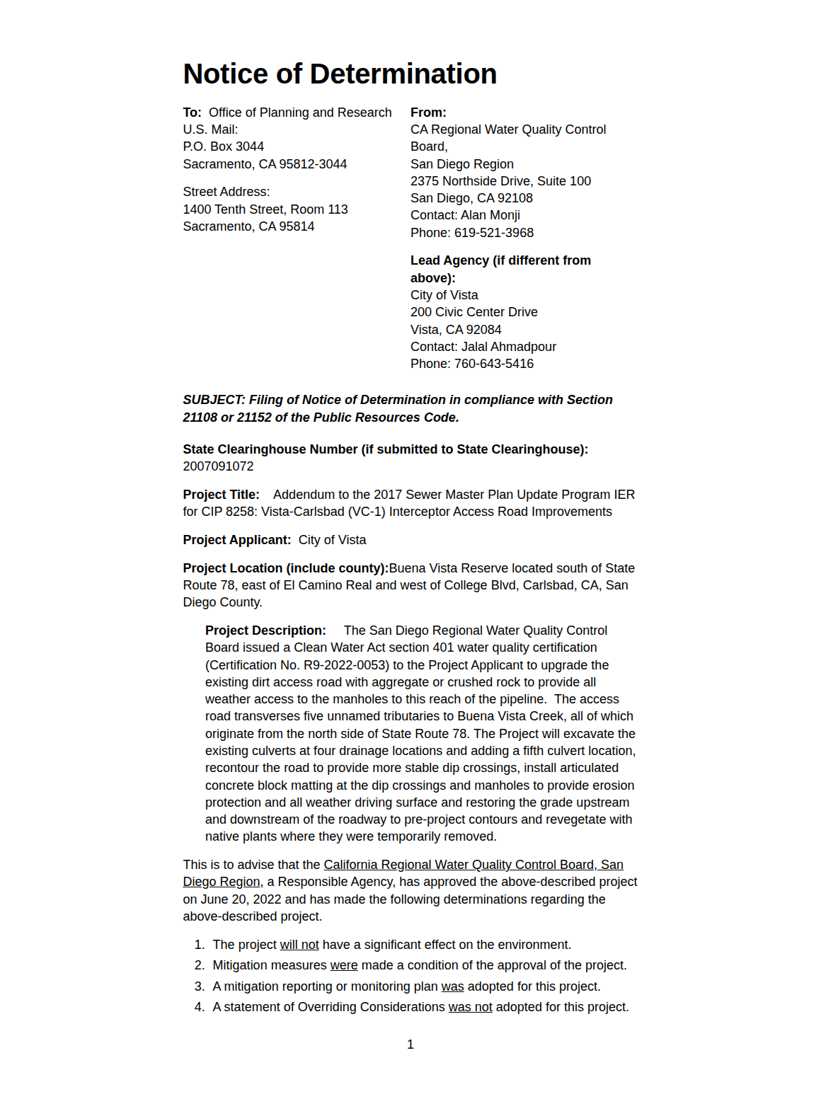Notice of Determination
| To: Office of Planning and Research U.S. Mail: P.O. Box 3044 Sacramento, CA 95812-3044 Street Address: 1400 Tenth Street, Room 113 Sacramento, CA 95814 | From: CA Regional Water Quality Control Board, San Diego Region 2375 Northside Drive, Suite 100 San Diego, CA 92108 Contact: Alan Monji Phone: 619-521-3968 Lead Agency (if different from above): City of Vista 200 Civic Center Drive Vista, CA 92084 Contact: Jalal Ahmadpour Phone: 760-643-5416 |
SUBJECT: Filing of Notice of Determination in compliance with Section 21108 or 21152 of the Public Resources Code.
State Clearinghouse Number (if submitted to State Clearinghouse): 2007091072
Project Title: Addendum to the 2017 Sewer Master Plan Update Program IER for CIP 8258: Vista-Carlsbad (VC-1) Interceptor Access Road Improvements
Project Applicant: City of Vista
Project Location (include county): Buena Vista Reserve located south of State Route 78, east of El Camino Real and west of College Blvd, Carlsbad, CA, San Diego County.
Project Description: The San Diego Regional Water Quality Control Board issued a Clean Water Act section 401 water quality certification (Certification No. R9-2022-0053) to the Project Applicant to upgrade the existing dirt access road with aggregate or crushed rock to provide all weather access to the manholes to this reach of the pipeline. The access road transverses five unnamed tributaries to Buena Vista Creek, all of which originate from the north side of State Route 78. The Project will excavate the existing culverts at four drainage locations and adding a fifth culvert location, recontour the road to provide more stable dip crossings, install articulated concrete block matting at the dip crossings and manholes to provide erosion protection and all weather driving surface and restoring the grade upstream and downstream of the roadway to pre-project contours and revegetate with native plants where they were temporarily removed.
This is to advise that the California Regional Water Quality Control Board, San Diego Region, a Responsible Agency, has approved the above-described project on June 20, 2022 and has made the following determinations regarding the above-described project.
The project will not have a significant effect on the environment.
Mitigation measures were made a condition of the approval of the project.
A mitigation reporting or monitoring plan was adopted for this project.
A statement of Overriding Considerations was not adopted for this project.
1